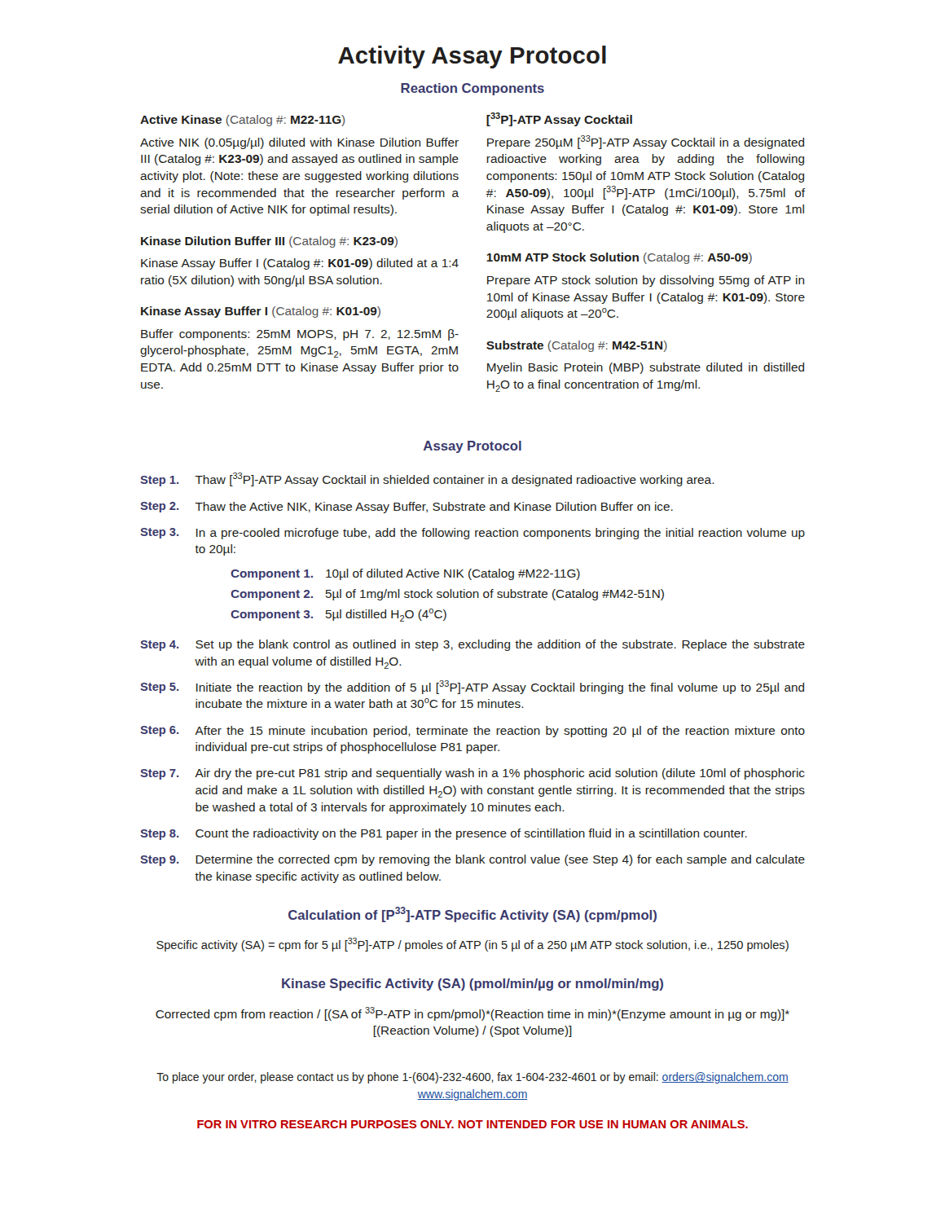Activity Assay Protocol
Reaction Components
Active Kinase (Catalog #: M22-11G)
Active NIK (0.05µg/µl) diluted with Kinase Dilution Buffer III (Catalog #: K23-09) and assayed as outlined in sample activity plot. (Note: these are suggested working dilutions and it is recommended that the researcher perform a serial dilution of Active NIK for optimal results).
Kinase Dilution Buffer III (Catalog #: K23-09)
Kinase Assay Buffer I (Catalog #: K01-09) diluted at a 1:4 ratio (5X dilution) with 50ng/µl BSA solution.
Kinase Assay Buffer I (Catalog #: K01-09)
Buffer components: 25mM MOPS, pH 7. 2, 12.5mM β-glycerol-phosphate, 25mM MgC12, 5mM EGTA, 2mM EDTA. Add 0.25mM DTT to Kinase Assay Buffer prior to use.
[33P]-ATP Assay Cocktail
Prepare 250µM [33P]-ATP Assay Cocktail in a designated radioactive working area by adding the following components: 150µl of 10mM ATP Stock Solution (Catalog #: A50-09), 100µl [33P]-ATP (1mCi/100µl), 5.75ml of Kinase Assay Buffer I (Catalog #: K01-09). Store 1ml aliquots at –20°C.
10mM ATP Stock Solution (Catalog #: A50-09)
Prepare ATP stock solution by dissolving 55mg of ATP in 10ml of Kinase Assay Buffer I (Catalog #: K01-09). Store 200µl aliquots at –20oC.
Substrate (Catalog #: M42-51N)
Myelin Basic Protein (MBP) substrate diluted in distilled H2O to a final concentration of 1mg/ml.
Assay Protocol
Step 1. Thaw [33P]-ATP Assay Cocktail in shielded container in a designated radioactive working area.
Step 2. Thaw the Active NIK, Kinase Assay Buffer, Substrate and Kinase Dilution Buffer on ice.
Step 3. In a pre-cooled microfuge tube, add the following reaction components bringing the initial reaction volume up to 20µl:
Component 1. 10µl of diluted Active NIK (Catalog #M22-11G)
Component 2. 5µl of 1mg/ml stock solution of substrate (Catalog #M42-51N)
Component 3. 5µl distilled H2O (4oC)
Step 4. Set up the blank control as outlined in step 3, excluding the addition of the substrate. Replace the substrate with an equal volume of distilled H2O.
Step 5. Initiate the reaction by the addition of 5 µl [33P]-ATP Assay Cocktail bringing the final volume up to 25µl and incubate the mixture in a water bath at 30oC for 15 minutes.
Step 6. After the 15 minute incubation period, terminate the reaction by spotting 20 µl of the reaction mixture onto individual pre-cut strips of phosphocellulose P81 paper.
Step 7. Air dry the pre-cut P81 strip and sequentially wash in a 1% phosphoric acid solution (dilute 10ml of phosphoric acid and make a 1L solution with distilled H2O) with constant gentle stirring. It is recommended that the strips be washed a total of 3 intervals for approximately 10 minutes each.
Step 8. Count the radioactivity on the P81 paper in the presence of scintillation fluid in a scintillation counter.
Step 9. Determine the corrected cpm by removing the blank control value (see Step 4) for each sample and calculate the kinase specific activity as outlined below.
Calculation of [P33]-ATP Specific Activity (SA) (cpm/pmol)
Specific activity (SA) = cpm for 5 µl [33P]-ATP / pmoles of ATP (in 5 µl of a 250 µM ATP stock solution, i.e., 1250 pmoles)
Kinase Specific Activity (SA) (pmol/min/µg or nmol/min/mg)
Corrected cpm from reaction / [(SA of 33P-ATP in cpm/pmol)*(Reaction time in min)*(Enzyme amount in µg or mg)]*[(Reaction Volume) / (Spot Volume)]
To place your order, please contact us by phone 1-(604)-232-4600, fax 1-604-232-4601 or by email: orders@signalchem.com
www.signalchem.com
FOR IN VITRO RESEARCH PURPOSES ONLY. NOT INTENDED FOR USE IN HUMAN OR ANIMALS.